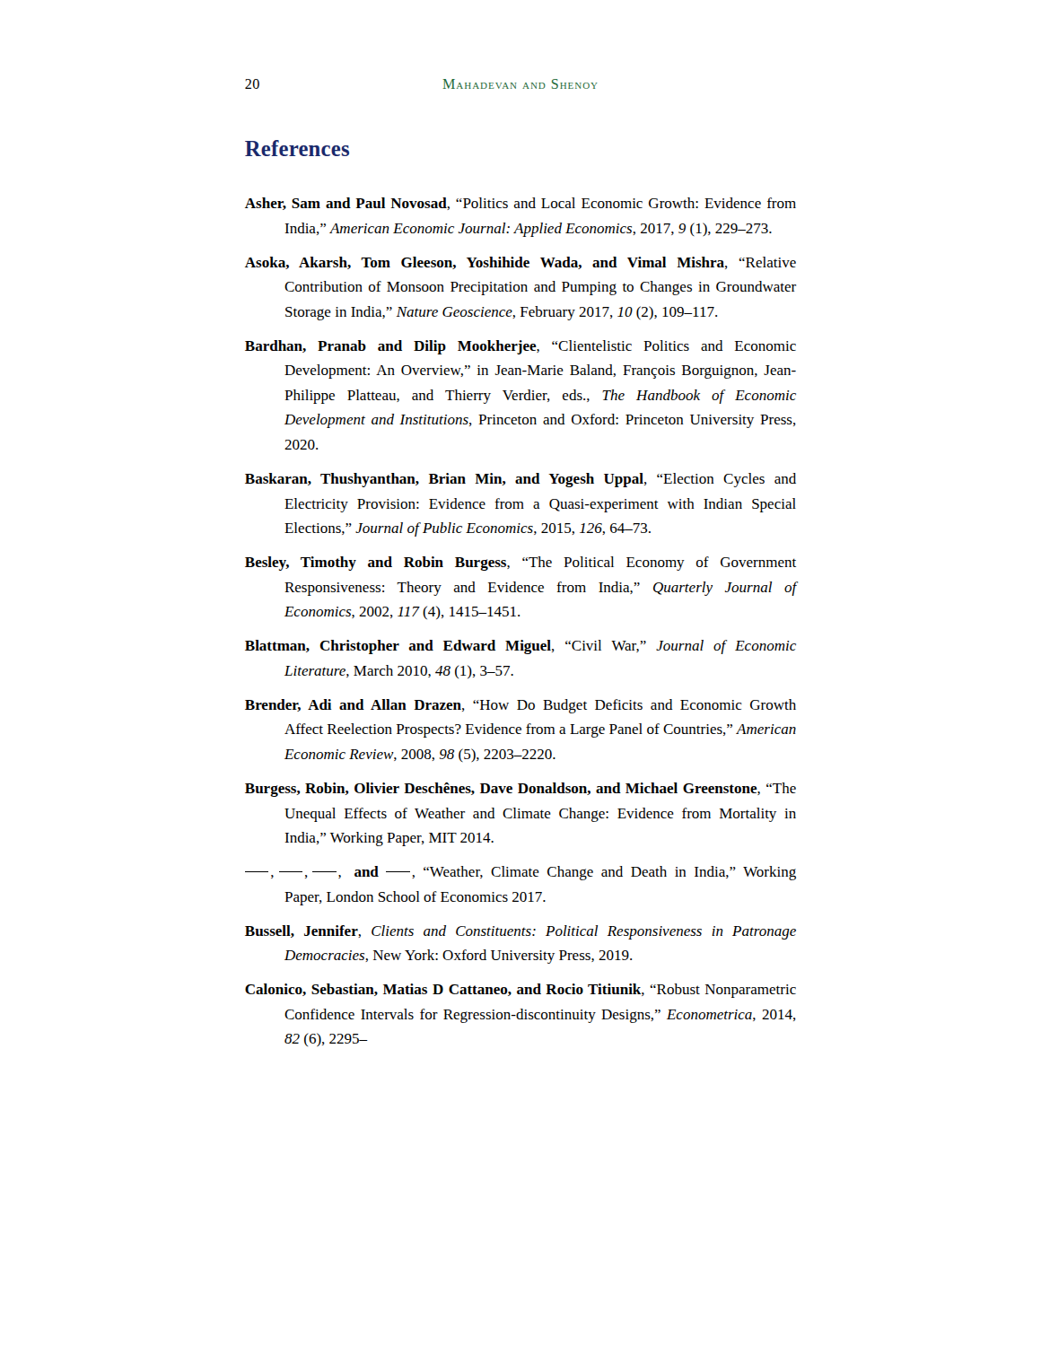20
Mahadevan and Shenoy
References
Asher, Sam and Paul Novosad, “Politics and Local Economic Growth: Evidence from India,” American Economic Journal: Applied Economics, 2017, 9 (1), 229–273.
Asoka, Akarsh, Tom Gleeson, Yoshihide Wada, and Vimal Mishra, “Relative Contribution of Monsoon Precipitation and Pumping to Changes in Groundwater Storage in India,” Nature Geoscience, February 2017, 10 (2), 109–117.
Bardhan, Pranab and Dilip Mookherjee, “Clientelistic Politics and Economic Development: An Overview,” in Jean-Marie Baland, François Borguignon, Jean-Philippe Platteau, and Thierry Verdier, eds., The Handbook of Economic Development and Institutions, Princeton and Oxford: Princeton University Press, 2020.
Baskaran, Thushyanthan, Brian Min, and Yogesh Uppal, “Election Cycles and Electricity Provision: Evidence from a Quasi-experiment with Indian Special Elections,” Journal of Public Economics, 2015, 126, 64–73.
Besley, Timothy and Robin Burgess, “The Political Economy of Government Responsiveness: Theory and Evidence from India,” Quarterly Journal of Economics, 2002, 117 (4), 1415–1451.
Blattman, Christopher and Edward Miguel, “Civil War,” Journal of Economic Literature, March 2010, 48 (1), 3–57.
Brender, Adi and Allan Drazen, “How Do Budget Deficits and Economic Growth Affect Reelection Prospects? Evidence from a Large Panel of Countries,” American Economic Review, 2008, 98 (5), 2203–2220.
Burgess, Robin, Olivier Deschênes, Dave Donaldson, and Michael Greenstone, “The Unequal Effects of Weather and Climate Change: Evidence from Mortality in India,” Working Paper, MIT 2014.
, , , and , “Weather, Climate Change and Death in India,” Working Paper, London School of Economics 2017.
Bussell, Jennifer, Clients and Constituents: Political Responsiveness in Patronage Democracies, New York: Oxford University Press, 2019.
Calonico, Sebastian, Matias D Cattaneo, and Rocio Titiunik, “Robust Nonparametric Confidence Intervals for Regression-discontinuity Designs,” Econometrica, 2014, 82 (6), 2295–